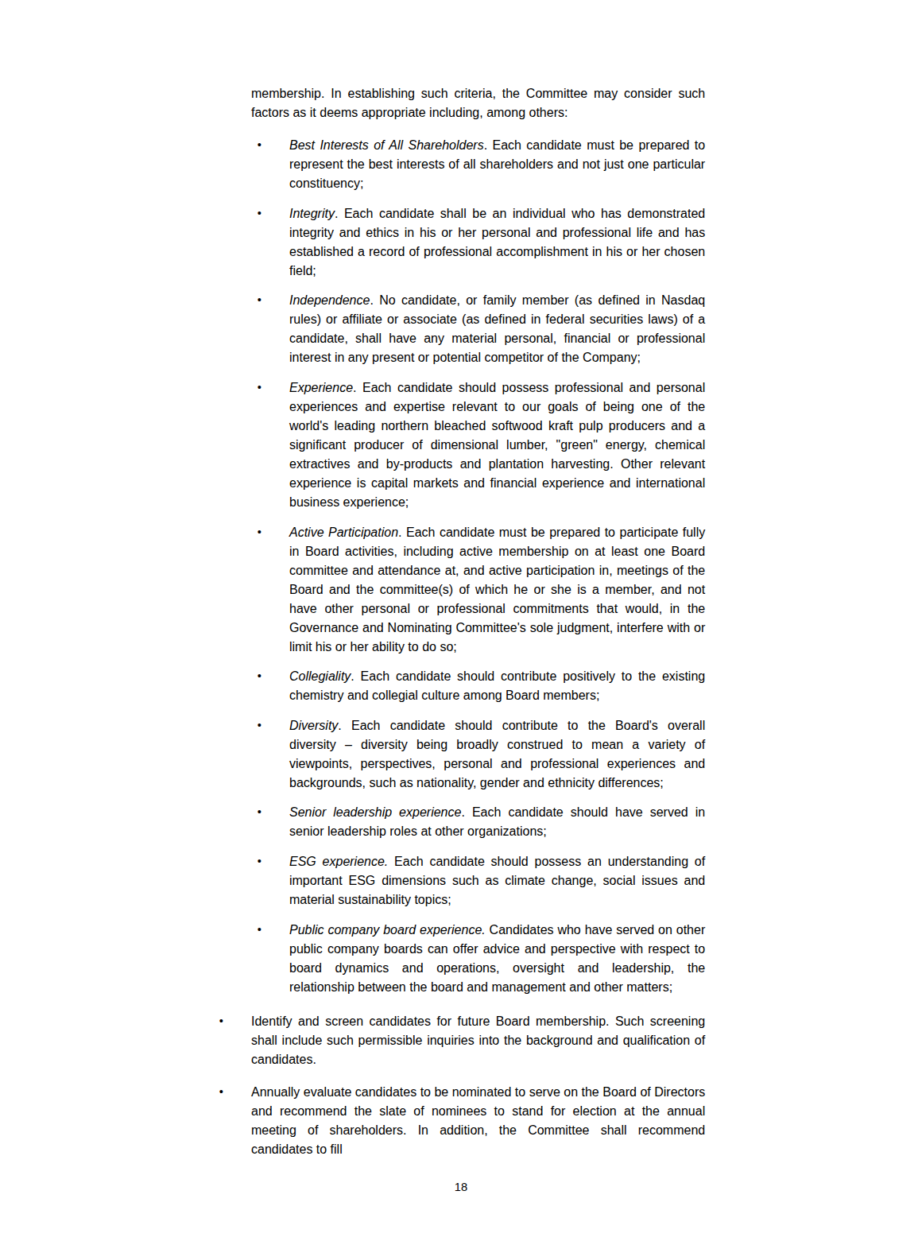membership. In establishing such criteria, the Committee may consider such factors as it deems appropriate including, among others:
Best Interests of All Shareholders. Each candidate must be prepared to represent the best interests of all shareholders and not just one particular constituency;
Integrity. Each candidate shall be an individual who has demonstrated integrity and ethics in his or her personal and professional life and has established a record of professional accomplishment in his or her chosen field;
Independence. No candidate, or family member (as defined in Nasdaq rules) or affiliate or associate (as defined in federal securities laws) of a candidate, shall have any material personal, financial or professional interest in any present or potential competitor of the Company;
Experience. Each candidate should possess professional and personal experiences and expertise relevant to our goals of being one of the world's leading northern bleached softwood kraft pulp producers and a significant producer of dimensional lumber, "green" energy, chemical extractives and by-products and plantation harvesting. Other relevant experience is capital markets and financial experience and international business experience;
Active Participation. Each candidate must be prepared to participate fully in Board activities, including active membership on at least one Board committee and attendance at, and active participation in, meetings of the Board and the committee(s) of which he or she is a member, and not have other personal or professional commitments that would, in the Governance and Nominating Committee's sole judgment, interfere with or limit his or her ability to do so;
Collegiality. Each candidate should contribute positively to the existing chemistry and collegial culture among Board members;
Diversity. Each candidate should contribute to the Board's overall diversity – diversity being broadly construed to mean a variety of viewpoints, perspectives, personal and professional experiences and backgrounds, such as nationality, gender and ethnicity differences;
Senior leadership experience. Each candidate should have served in senior leadership roles at other organizations;
ESG experience. Each candidate should possess an understanding of important ESG dimensions such as climate change, social issues and material sustainability topics;
Public company board experience. Candidates who have served on other public company boards can offer advice and perspective with respect to board dynamics and operations, oversight and leadership, the relationship between the board and management and other matters;
Identify and screen candidates for future Board membership. Such screening shall include such permissible inquiries into the background and qualification of candidates.
Annually evaluate candidates to be nominated to serve on the Board of Directors and recommend the slate of nominees to stand for election at the annual meeting of shareholders. In addition, the Committee shall recommend candidates to fill
18